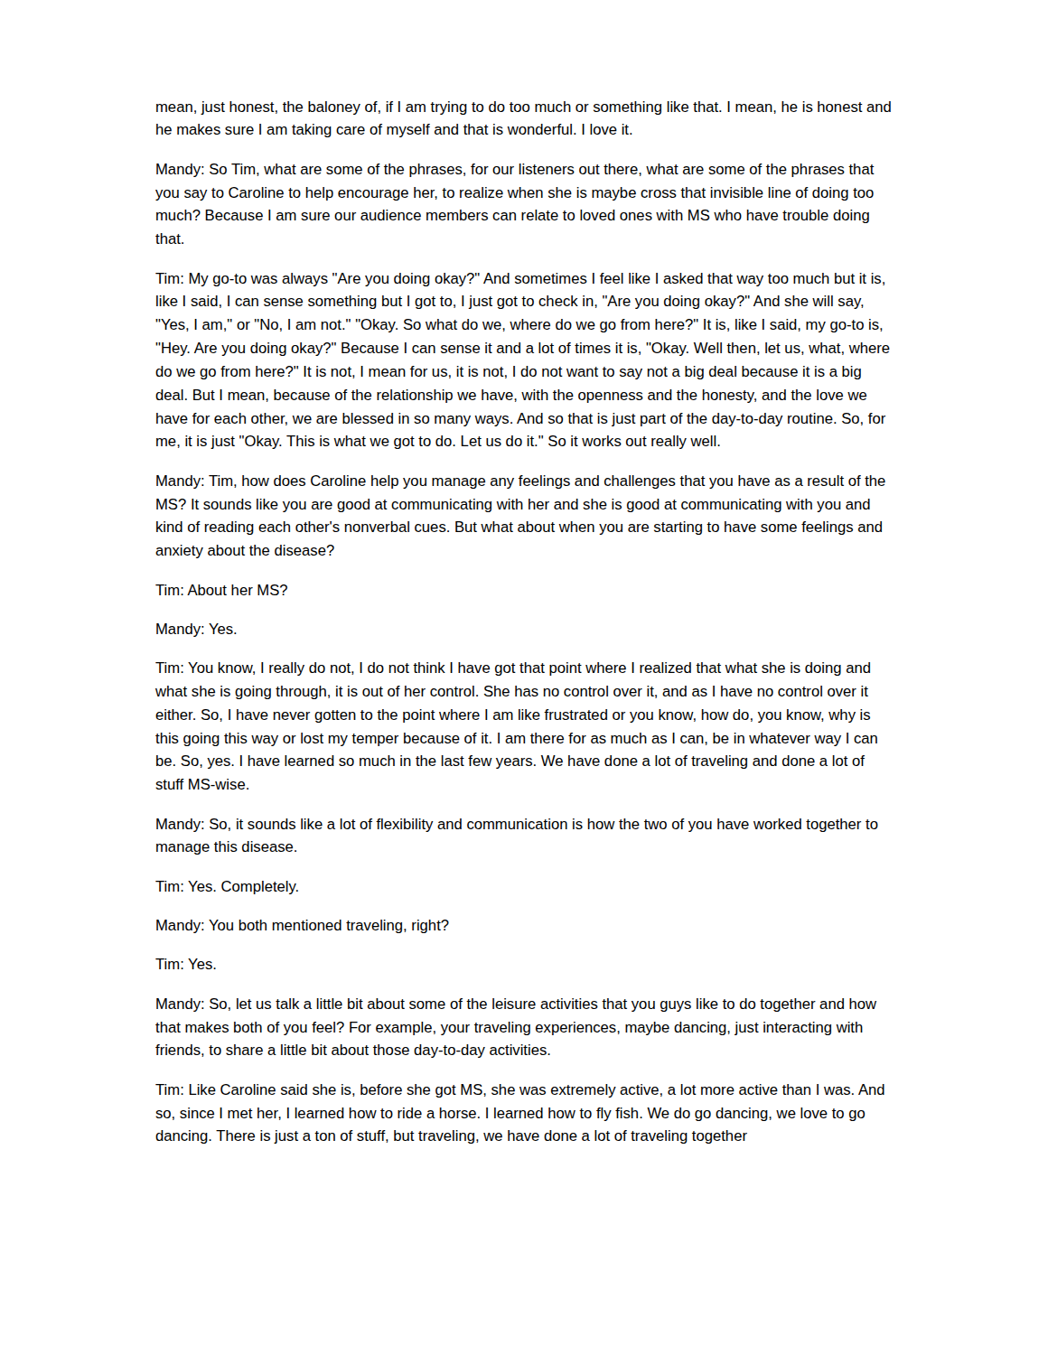mean, just honest, the baloney of, if I am trying to do too much or something like that. I mean, he is honest and he makes sure I am taking care of myself and that is wonderful. I love it.
Mandy: So Tim, what are some of the phrases, for our listeners out there, what are some of the phrases that you say to Caroline to help encourage her, to realize when she is maybe cross that invisible line of doing too much? Because I am sure our audience members can relate to loved ones with MS who have trouble doing that.
Tim: My go-to was always "Are you doing okay?" And sometimes I feel like I asked that way too much but it is, like I said, I can sense something but I got to, I just got to check in, "Are you doing okay?" And she will say, "Yes, I am," or "No, I am not." "Okay. So what do we, where do we go from here?" It is, like I said, my go-to is, "Hey. Are you doing okay?" Because I can sense it and a lot of times it is, "Okay. Well then, let us, what, where do we go from here?" It is not, I mean for us, it is not, I do not want to say not a big deal because it is a big deal. But I mean, because of the relationship we have, with the openness and the honesty, and the love we have for each other, we are blessed in so many ways. And so that is just part of the day-to-day routine. So, for me, it is just "Okay. This is what we got to do. Let us do it." So it works out really well.
Mandy: Tim, how does Caroline help you manage any feelings and challenges that you have as a result of the MS? It sounds like you are good at communicating with her and she is good at communicating with you and kind of reading each other's nonverbal cues. But what about when you are starting to have some feelings and anxiety about the disease?
Tim: About her MS?
Mandy: Yes.
Tim: You know, I really do not, I do not think I have got that point where I realized that what she is doing and what she is going through, it is out of her control. She has no control over it, and as I have no control over it either. So, I have never gotten to the point where I am like frustrated or you know, how do, you know, why is this going this way or lost my temper because of it. I am there for as much as I can, be in whatever way I can be. So, yes. I have learned so much in the last few years. We have done a lot of traveling and done a lot of stuff MS-wise.
Mandy: So, it sounds like a lot of flexibility and communication is how the two of you have worked together to manage this disease.
Tim: Yes. Completely.
Mandy: You both mentioned traveling, right?
Tim: Yes.
Mandy: So, let us talk a little bit about some of the leisure activities that you guys like to do together and how that makes both of you feel? For example, your traveling experiences, maybe dancing, just interacting with friends, to share a little bit about those day-to-day activities.
Tim: Like Caroline said she is, before she got MS, she was extremely active, a lot more active than I was. And so, since I met her, I learned how to ride a horse. I learned how to fly fish. We do go dancing, we love to go dancing. There is just a ton of stuff, but traveling, we have done a lot of traveling together